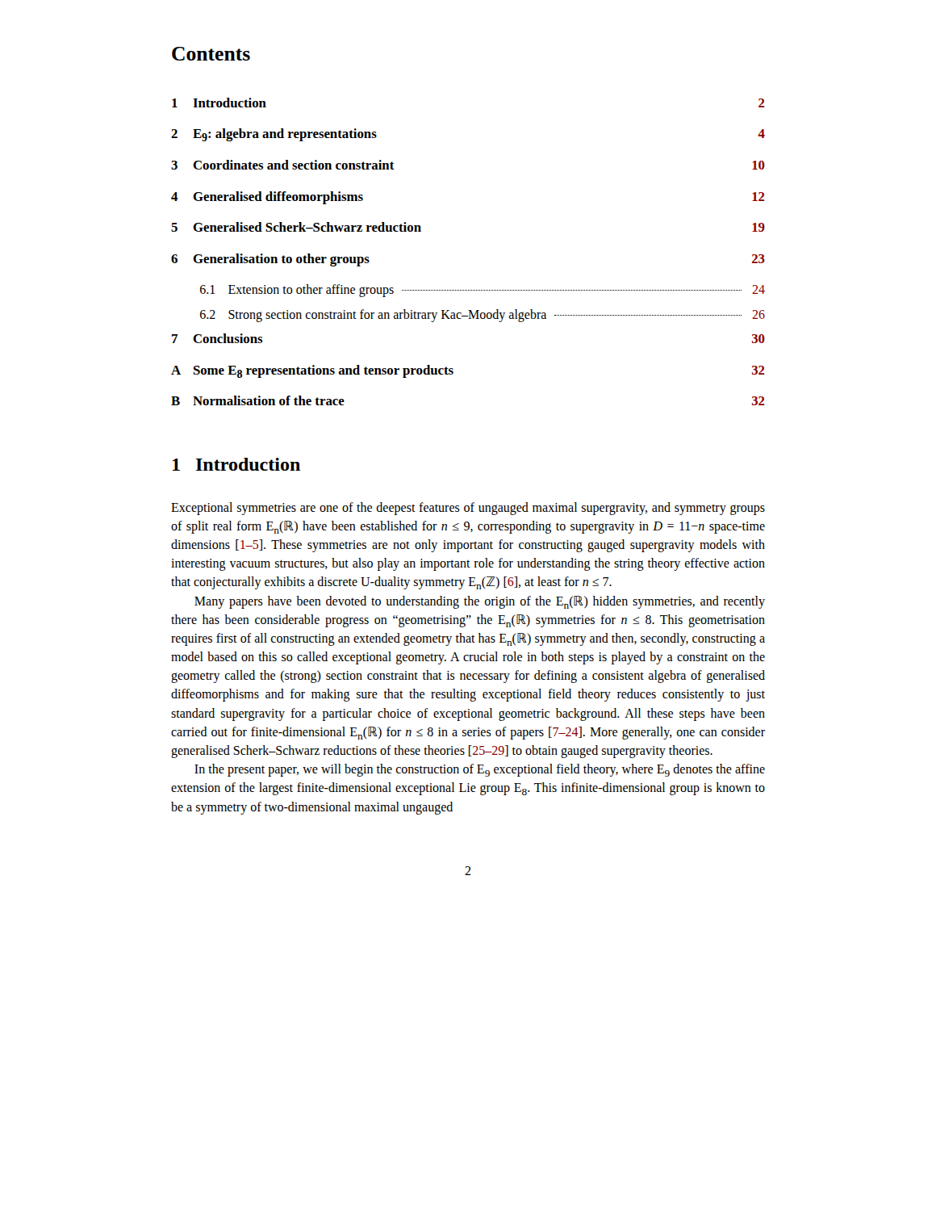Contents
1 Introduction 2
2 E9: algebra and representations 4
3 Coordinates and section constraint 10
4 Generalised diffeomorphisms 12
5 Generalised Scherk–Schwarz reduction 19
6 Generalisation to other groups 23
6.1 Extension to other affine groups 24
6.2 Strong section constraint for an arbitrary Kac–Moody algebra 26
7 Conclusions 30
A Some E8 representations and tensor products 32
B Normalisation of the trace 32
1 Introduction
Exceptional symmetries are one of the deepest features of ungauged maximal supergravity, and symmetry groups of split real form En(ℝ) have been established for n ≤ 9, corresponding to supergravity in D = 11−n space-time dimensions [1–5]. These symmetries are not only important for constructing gauged supergravity models with interesting vacuum structures, but also play an important role for understanding the string theory effective action that conjecturally exhibits a discrete U-duality symmetry En(ℤ) [6], at least for n ≤ 7.
Many papers have been devoted to understanding the origin of the En(ℝ) hidden symmetries, and recently there has been considerable progress on “geometrising” the En(ℝ) symmetries for n ≤ 8. This geometrisation requires first of all constructing an extended geometry that has En(ℝ) symmetry and then, secondly, constructing a model based on this so called exceptional geometry. A crucial role in both steps is played by a constraint on the geometry called the (strong) section constraint that is necessary for defining a consistent algebra of generalised diffeomorphisms and for making sure that the resulting exceptional field theory reduces consistently to just standard supergravity for a particular choice of exceptional geometric background. All these steps have been carried out for finite-dimensional En(ℝ) for n ≤ 8 in a series of papers [7–24]. More generally, one can consider generalised Scherk–Schwarz reductions of these theories [25–29] to obtain gauged supergravity theories.
In the present paper, we will begin the construction of E9 exceptional field theory, where E9 denotes the affine extension of the largest finite-dimensional exceptional Lie group E8. This infinite-dimensional group is known to be a symmetry of two-dimensional maximal ungauged
2